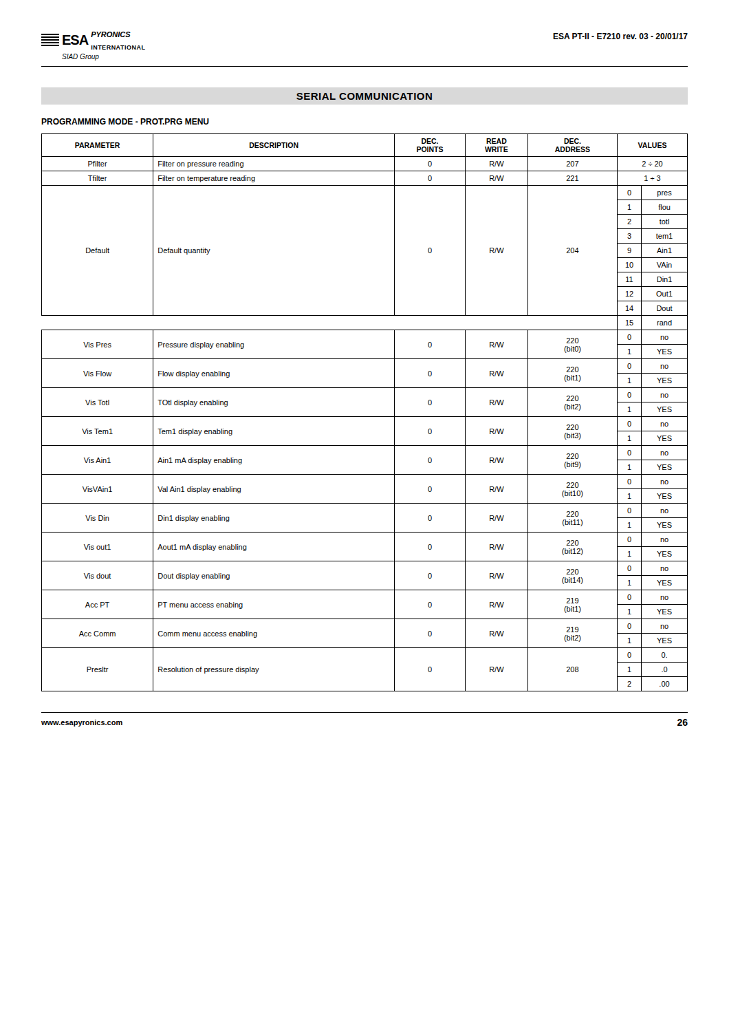ESA PYRONICS
INTERNATIONAL
SIAD Group
ESA PT-II - E7210 rev. 03 - 20/01/17
SERIAL COMMUNICATION
PROGRAMMING MODE - PROT.PRG MENU
| PARAMETER | DESCRIPTION | DEC. POINTS | READ WRITE | DEC. ADDRESS | VALUES |
| --- | --- | --- | --- | --- | --- |
| Pfilter | Filter on pressure reading | 0 | R/W | 207 | 2 ÷ 20 |
| Tfilter | Filter on temperature reading | 0 | R/W | 221 | 1 ÷ 3 |
| Default | Default quantity | 0 | R/W | 204 | 0 | pres |
| 1 | flou |
| 2 | totl |
| 3 | tem1 |
| 9 | Ain1 |
| 10 | VAin |
| 11 | Din1 |
| 12 | Out1 |
| 14 | Dout |
| | 15 | rand |
| Vis Pres | Pressure display enabling | 0 | R/W | 220 (bit0) | 0 | no |
| 1 | YES |
| Vis Flow | Flow display enabling | 0 | R/W | 220 (bit1) | 0 | no |
| 1 | YES |
| Vis Totl | TOtl display enabling | 0 | R/W | 220 (bit2) | 0 | no |
| 1 | YES |
| Vis Tem1 | Tem1 display enabling | 0 | R/W | 220 (bit3) | 0 | no |
| 1 | YES |
| Vis Ain1 | Ain1 mA display enabling | 0 | R/W | 220 (bit9) | 0 | no |
| 1 | YES |
| VisVAin1 | Val Ain1 display enabling | 0 | R/W | 220 (bit10) | 0 | no |
| 1 | YES |
| Vis Din | Din1 display enabling | 0 | R/W | 220 (bit11) | 0 | no |
| 1 | YES |
| Vis out1 | Aout1 mA display enabling | 0 | R/W | 220 (bit12) | 0 | no |
| 1 | YES |
| Vis dout | Dout display enabling | 0 | R/W | 220 (bit14) | 0 | no |
| 1 | YES |
| Acc PT | PT menu access enabing | 0 | R/W | 219 (bit1) | 0 | no |
| 1 | YES |
| Acc Comm | Comm menu access enabling | 0 | R/W | 219 (bit2) | 0 | no |
| 1 | YES |
| Presltr | Resolution of pressure display | 0 | R/W | 208 | 0 | 0. |
| 1 | .0 |
| 2 | .00 |
www.esapyronics.com 26